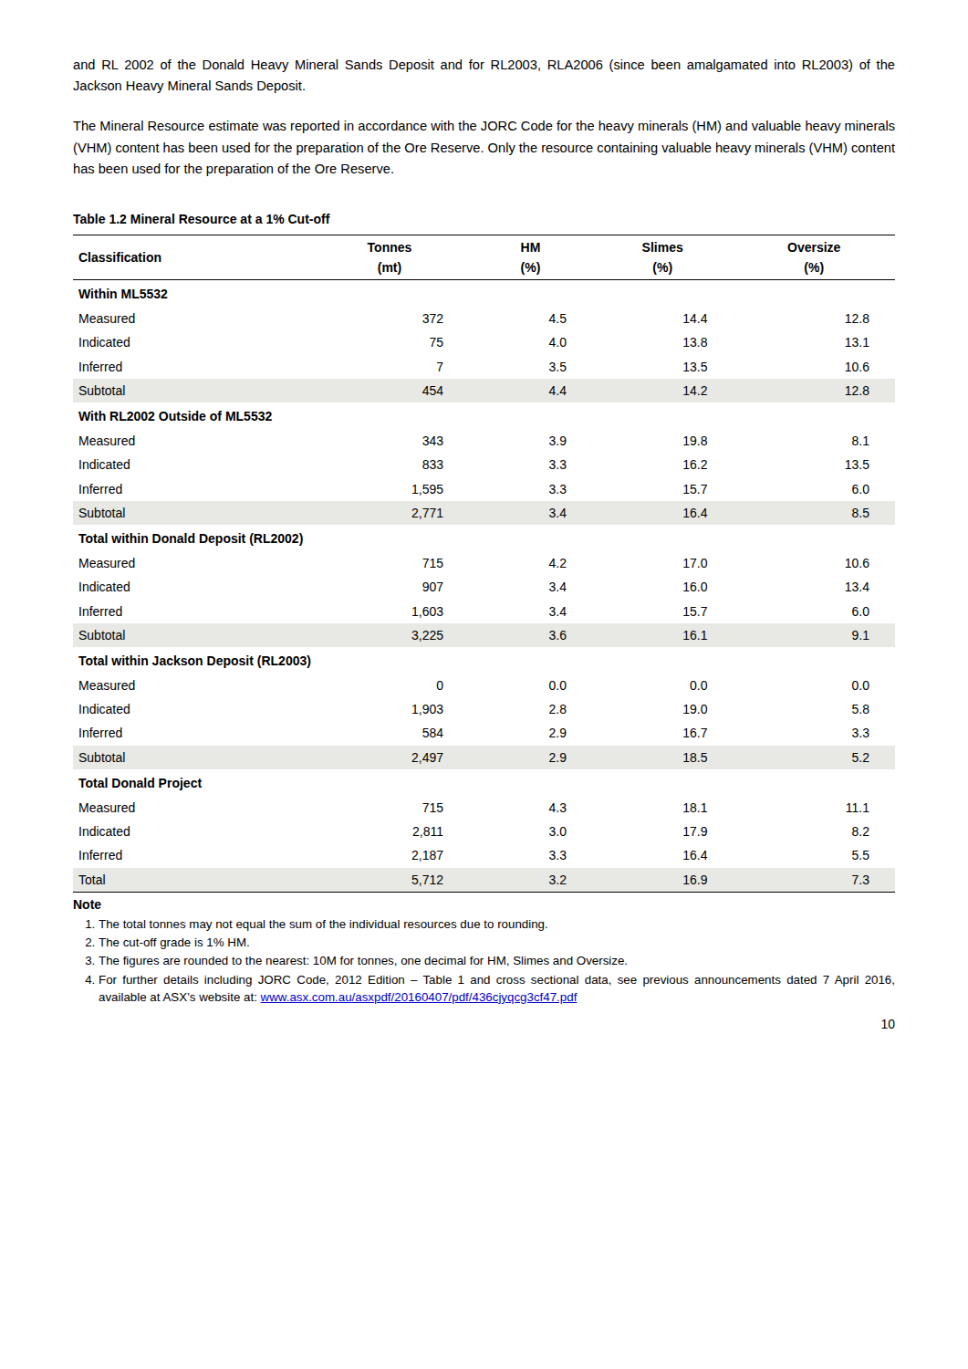and RL 2002 of the Donald Heavy Mineral Sands Deposit and for RL2003, RLA2006 (since been amalgamated into RL2003) of the Jackson Heavy Mineral Sands Deposit.
The Mineral Resource estimate was reported in accordance with the JORC Code for the heavy minerals (HM) and valuable heavy minerals (VHM) content has been used for the preparation of the Ore Reserve. Only the resource containing valuable heavy minerals (VHM) content has been used for the preparation of the Ore Reserve.
Table 1.2 Mineral Resource at a 1% Cut-off
| Classification | Tonnes (mt) | HM (%) | Slimes (%) | Oversize (%) |
| --- | --- | --- | --- | --- |
| Within ML5532 |
| Measured | 372 | 4.5 | 14.4 | 12.8 |
| Indicated | 75 | 4.0 | 13.8 | 13.1 |
| Inferred | 7 | 3.5 | 13.5 | 10.6 |
| Subtotal | 454 | 4.4 | 14.2 | 12.8 |
| With RL2002 Outside of ML5532 |
| Measured | 343 | 3.9 | 19.8 | 8.1 |
| Indicated | 833 | 3.3 | 16.2 | 13.5 |
| Inferred | 1,595 | 3.3 | 15.7 | 6.0 |
| Subtotal | 2,771 | 3.4 | 16.4 | 8.5 |
| Total within Donald Deposit (RL2002) |
| Measured | 715 | 4.2 | 17.0 | 10.6 |
| Indicated | 907 | 3.4 | 16.0 | 13.4 |
| Inferred | 1,603 | 3.4 | 15.7 | 6.0 |
| Subtotal | 3,225 | 3.6 | 16.1 | 9.1 |
| Total within Jackson Deposit (RL2003) |
| Measured | 0 | 0.0 | 0.0 | 0.0 |
| Indicated | 1,903 | 2.8 | 19.0 | 5.8 |
| Inferred | 584 | 2.9 | 16.7 | 3.3 |
| Subtotal | 2,497 | 2.9 | 18.5 | 5.2 |
| Total Donald Project |
| Measured | 715 | 4.3 | 18.1 | 11.1 |
| Indicated | 2,811 | 3.0 | 17.9 | 8.2 |
| Inferred | 2,187 | 3.3 | 16.4 | 5.5 |
| Total | 5,712 | 3.2 | 16.9 | 7.3 |
Note
The total tonnes may not equal the sum of the individual resources due to rounding.
The cut-off grade is 1% HM.
The figures are rounded to the nearest: 10M for tonnes, one decimal for HM, Slimes and Oversize.
For further details including JORC Code, 2012 Edition – Table 1 and cross sectional data, see previous announcements dated 7 April 2016, available at ASX’s website at: www.asx.com.au/asxpdf/20160407/pdf/436cjyqcg3cf47.pdf
10